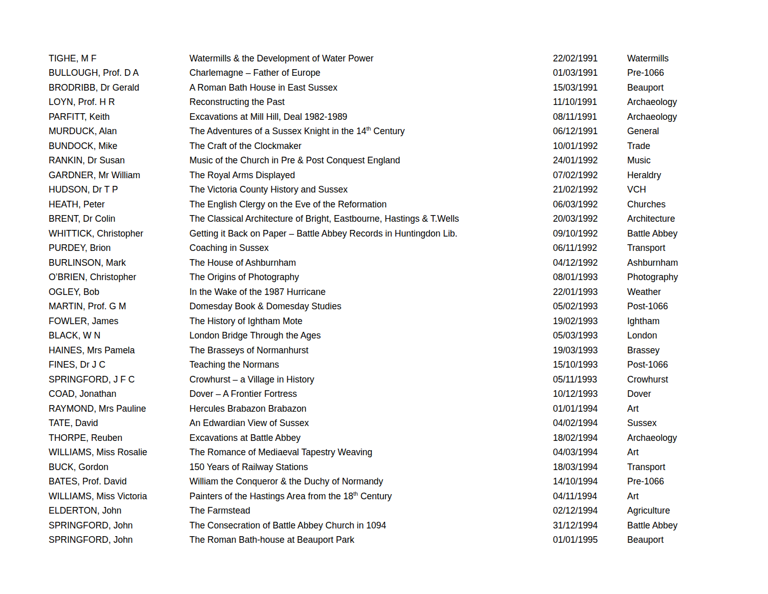| TIGHE, M F | Watermills & the Development of Water Power | 22/02/1991 | Watermills |
| BULLOUGH, Prof. D A | Charlemagne – Father of Europe | 01/03/1991 | Pre-1066 |
| BRODRIBB, Dr Gerald | A Roman Bath House in East Sussex | 15/03/1991 | Beauport |
| LOYN, Prof. H R | Reconstructing the Past | 11/10/1991 | Archaeology |
| PARFITT, Keith | Excavations at Mill Hill, Deal 1982-1989 | 08/11/1991 | Archaeology |
| MURDUCK, Alan | The Adventures of a Sussex Knight in the 14 th Century | 06/12/1991 | General |
| BUNDOCK, Mike | The Craft of the Clockmaker | 10/01/1992 | Trade |
| RANKIN, Dr Susan | Music of the Church in Pre & Post Conquest England | 24/01/1992 | Music |
| GARDNER, Mr William | The Royal Arms Displayed | 07/02/1992 | Heraldry |
| HUDSON, Dr T P | The Victoria County History and Sussex | 21/02/1992 | VCH |
| HEATH, Peter | The English Clergy on the Eve of the Reformation | 06/03/1992 | Churches |
| BRENT, Dr Colin | The Classical Architecture of Bright, Eastbourne, Hastings & T.Wells | 20/03/1992 | Architecture |
| WHITTICK, Christopher | Getting it Back on Paper – Battle Abbey Records in Huntingdon Lib. | 09/10/1992 | Battle Abbey |
| PURDEY, Brion | Coaching in Sussex | 06/11/1992 | Transport |
| BURLINSON, Mark | The House of Ashburnham | 04/12/1992 | Ashburnham |
| O’BRIEN, Christopher | The Origins of Photography | 08/01/1993 | Photography |
| OGLEY, Bob | In the Wake of the 1987 Hurricane | 22/01/1993 | Weather |
| MARTIN, Prof. G M | Domesday Book & Domesday Studies | 05/02/1993 | Post-1066 |
| FOWLER, James | The History of Ightham Mote | 19/02/1993 | Ightham |
| BLACK, W N | London Bridge Through the Ages | 05/03/1993 | London |
| HAINES, Mrs Pamela | The Brasseys of Normanhurst | 19/03/1993 | Brassey |
| FINES, Dr J C | Teaching the Normans | 15/10/1993 | Post-1066 |
| SPRINGFORD, J F C | Crowhurst – a Village in History | 05/11/1993 | Crowhurst |
| COAD, Jonathan | Dover – A Frontier Fortress | 10/12/1993 | Dover |
| RAYMOND, Mrs Pauline | Hercules Brabazon Brabazon | 01/01/1994 | Art |
| TATE, David | An Edwardian View of Sussex | 04/02/1994 | Sussex |
| THORPE, Reuben | Excavations at Battle Abbey | 18/02/1994 | Archaeology |
| WILLIAMS, Miss Rosalie | The Romance of Mediaeval Tapestry Weaving | 04/03/1994 | Art |
| BUCK, Gordon | 150 Years of Railway Stations | 18/03/1994 | Transport |
| BATES, Prof. David | William the Conqueror & the Duchy of Normandy | 14/10/1994 | Pre-1066 |
| WILLIAMS, Miss Victoria | Painters of the Hastings Area from the 18 th Century | 04/11/1994 | Art |
| ELDERTON, John | The Farmstead | 02/12/1994 | Agriculture |
| SPRINGFORD, John | The Consecration of Battle Abbey Church in 1094 | 31/12/1994 | Battle Abbey |
| SPRINGFORD, John | The Roman Bath-house at Beauport Park | 01/01/1995 | Beauport |